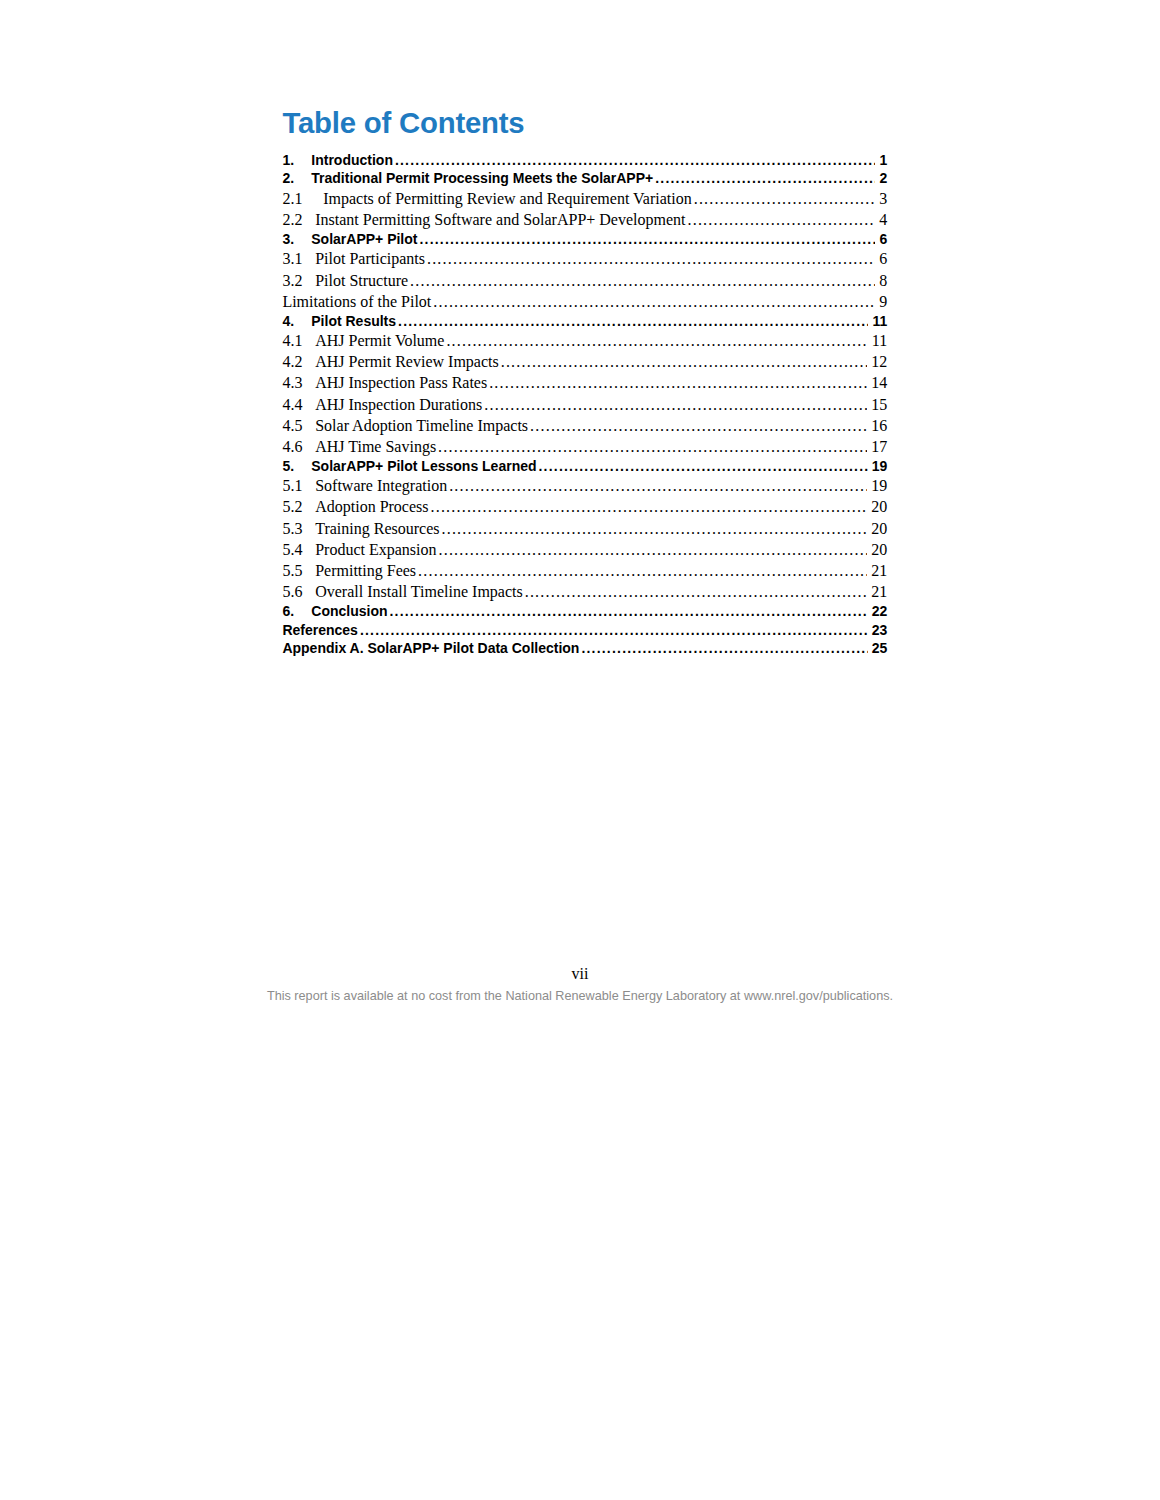Table of Contents
1. Introduction ........................................................................................................................... 1
2. Traditional Permit Processing Meets the SolarAPP+ ..................................................................... 2
2.1 Impacts of Permitting Review and Requirement Variation ......................................................... 3
2.2 Instant Permitting Software and SolarAPP+ Development ............................................................ 4
3. SolarAPP+ Pilot ....................................................................................................................... 6
3.1 Pilot Participants ....................................................................................................................... 6
3.2 Pilot Structure .......................................................................................................................... 8
Limitations of the Pilot ............................................................................................................. 9
4. Pilot Results ............................................................................................................................. 11
4.1 AHJ Permit Volume ................................................................................................................... 11
4.2 AHJ Permit Review Impacts ....................................................................................................... 12
4.3 AHJ Inspection Pass Rates .......................................................................................................... 14
4.4 AHJ Inspection Durations ........................................................................................................... 15
4.5 Solar Adoption Timeline Impacts ................................................................................................ 16
4.6 AHJ Time Savings ..................................................................................................................... 17
5. SolarAPP+ Pilot Lessons Learned ................................................................................................. 19
5.1 Software Integration ................................................................................................................... 19
5.2 Adoption Process ...................................................................................................................... 20
5.3 Training Resources .................................................................................................................... 20
5.4 Product Expansion .................................................................................................................... 20
5.5 Permitting Fees ......................................................................................................................... 21
5.6 Overall Install Timeline Impacts .................................................................................................. 21
6. Conclusion ............................................................................................................................... 22
References ................................................................................................................................. 23
Appendix A. SolarAPP+ Pilot Data Collection ....................................................................................... 25
vii
This report is available at no cost from the National Renewable Energy Laboratory at www.nrel.gov/publications.